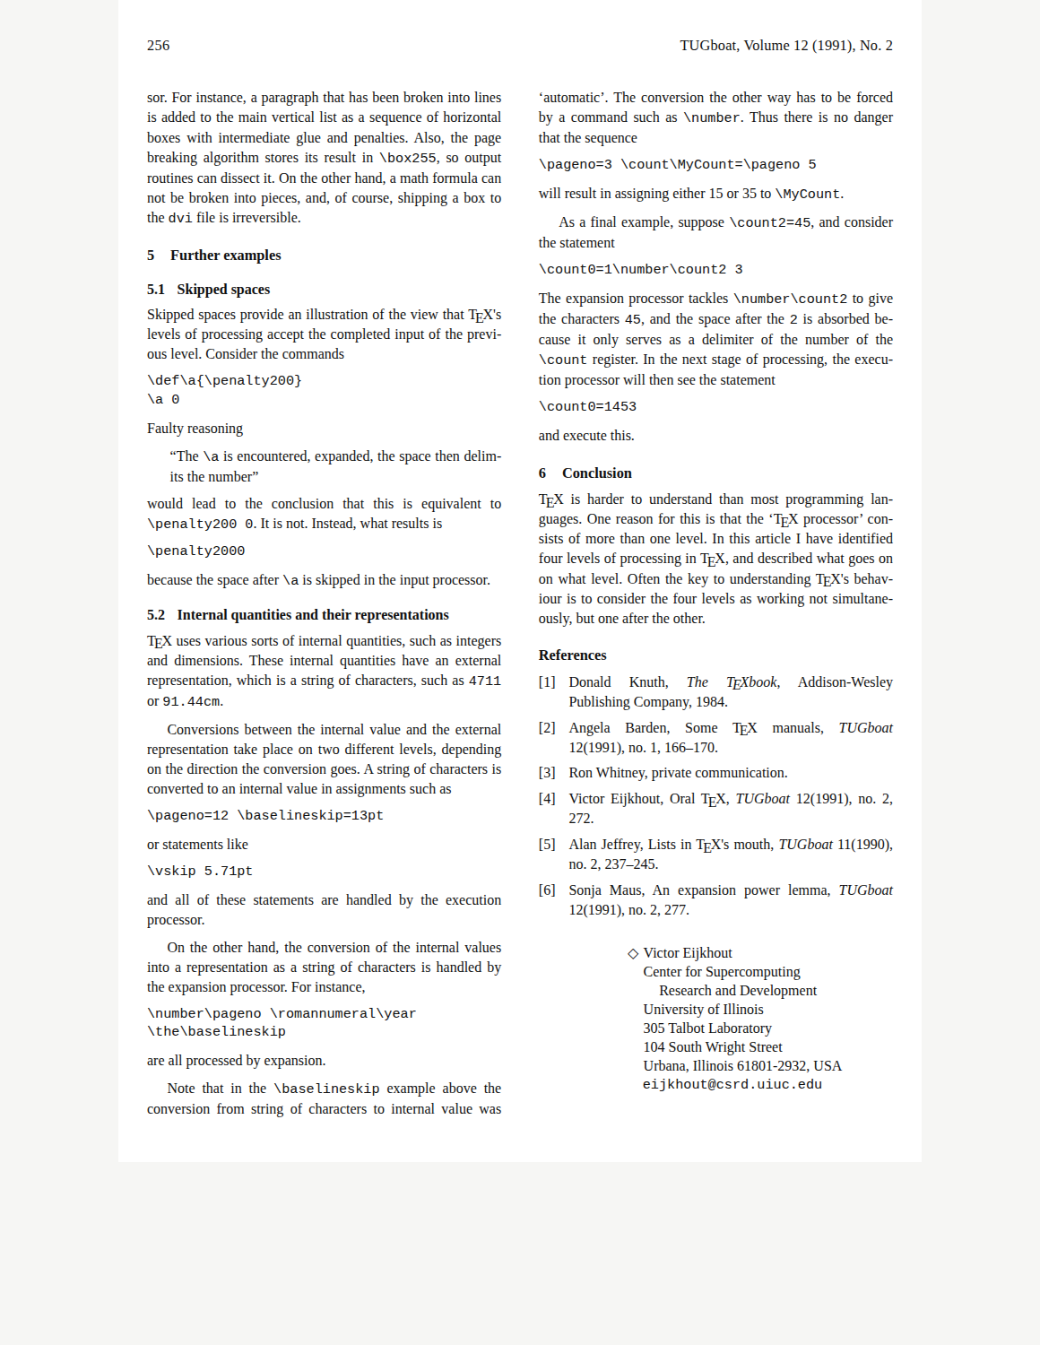256 TUGboat, Volume 12 (1991), No. 2
sor. For instance, a paragraph that has been broken into lines is added to the main vertical list as a sequence of horizontal boxes with intermediate glue and penalties. Also, the page breaking algorithm stores its result in \box255, so output routines can dissect it. On the other hand, a math formula can not be broken into pieces, and, of course, shipping a box to the dvi file is irreversible.
5 Further examples
5.1 Skipped spaces
Skipped spaces provide an illustration of the view that TEX's levels of processing accept the completed input of the previous level. Consider the commands
\def\a{\penalty200}
\a 0
Faulty reasoning
“The \a is encountered, expanded, the space then delimits the number”
would lead to the conclusion that this is equivalent to \penalty200 0. It is not. Instead, what results is
\penalty2000
because the space after \a is skipped in the input processor.
5.2 Internal quantities and their representations
TEX uses various sorts of internal quantities, such as integers and dimensions. These internal quantities have an external representation, which is a string of characters, such as 4711 or 91.44cm.
Conversions between the internal value and the external representation take place on two different levels, depending on the direction the conversion goes. A string of characters is converted to an internal value in assignments such as
\pageno=12 \baselineskip=13pt
or statements like
\vskip 5.71pt
and all of these statements are handled by the execution processor.
On the other hand, the conversion of the internal values into a representation as a string of characters is handled by the expansion processor. For instance,
\number\pageno \romannumeral\year
\the\baselineskip
are all processed by expansion.
Note that in the \baselineskip example above the conversion from string of characters to internal value was ‘automatic’. The conversion the other way has to be forced by a command such as \number. Thus there is no danger that the sequence
\pageno=3 \count\MyCount=\pageno 5
will result in assigning either 15 or 35 to \MyCount.
As a final example, suppose \count2=45, and consider the statement
\count0=1\number\count2 3
The expansion processor tackles \number\count2 to give the characters 45, and the space after the 2 is absorbed because it only serves as a delimiter of the number of the \count register. In the next stage of processing, the execution processor will then see the statement
\count0=1453
and execute this.
6 Conclusion
TEX is harder to understand than most programming languages. One reason for this is that the ‘TEX processor’ consists of more than one level. In this article I have identified four levels of processing in TEX, and described what goes on on what level. Often the key to understanding TEX's behaviour is to consider the four levels as working not simultaneously, but one after the other.
References
[1] Donald Knuth, The TEXbook, Addison-Wesley Publishing Company, 1984.
[2] Angela Barden, Some TEX manuals, TUGboat 12(1991), no. 1, 166–170.
[3] Ron Whitney, private communication.
[4] Victor Eijkhout, Oral TEX, TUGboat 12(1991), no. 2, 272.
[5] Alan Jeffrey, Lists in TEX's mouth, TUGboat 11(1990), no. 2, 237–245.
[6] Sonja Maus, An expansion power lemma, TUGboat 12(1991), no. 2, 277.
◇Victor Eijkhout
Center for Supercomputing Research and Development University of Illinois 305 Talbot Laboratory 104 South Wright Street Urbana, Illinois 61801-2932, USA eijkhout@csrd.uiuc.edu